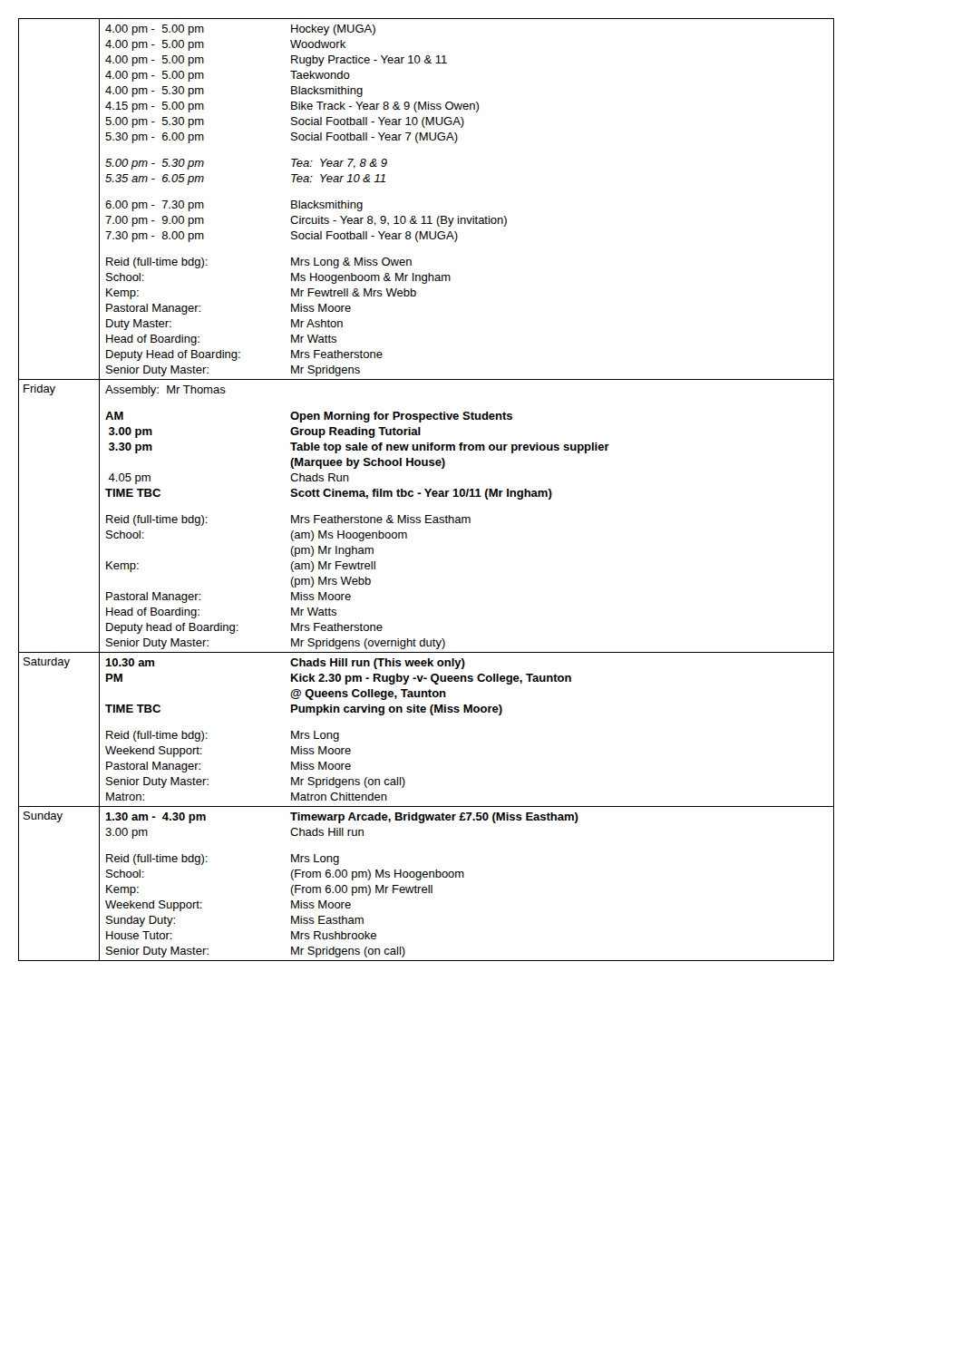| | / 4.00 pm - 5.00 pm / Hockey (MUGA) / / 4.00 pm - 5.00 pm / Woodwork / / 4.00 pm - 5.00 pm / Rugby Practice - Year 10 & 11 / / 4.00 pm - 5.00 pm / Taekwondo / / 4.00 pm - 5.30 pm / Blacksmithing / / 4.15 pm - 5.00 pm / Bike Track - Year 8 & 9 (Miss Owen) / / 5.00 pm - 5.30 pm / Social Football - Year 10 (MUGA) / / 5.30 pm - 6.00 pm / Social Football - Year 7 (MUGA) / / 5.00 pm - 5.30 pm / Tea: Year 7, 8 & 9 / / 5.35 am - 6.05 pm / Tea: Year 10 & 11 / / 6.00 pm - 7.30 pm / Blacksmithing / / 7.00 pm - 9.00 pm / Circuits - Year 8, 9, 10 & 11 (By invitation) / / 7.30 pm - 8.00 pm / Social Football - Year 8 (MUGA) / / Reid (full-time bdg): / Mrs Long & Miss Owen / / School: / Ms Hoogenboom & Mr Ingham / / Kemp: / Mr Fewtrell & Mrs Webb / / Pastoral Manager: / Miss Moore / / Duty Master: / Mr Ashton / / Head of Boarding: / Mr Watts / / Deputy Head of Boarding: / Mrs Featherstone / / Senior Duty Master: / Mr Spridgens / |
| Friday | / Assembly: Mr Thomas / / AM / Open Morning for Prospective Students / / 3.00 pm / Group Reading Tutorial / / 3.30 pm / Table top sale of new uniform from our previous supplier / / / (Marquee by School House) / / 4.05 pm / Chads Run / / TIME TBC / Scott Cinema, film tbc - Year 10/11 (Mr Ingham) / / Reid (full-time bdg): / Mrs Featherstone & Miss Eastham / / School: / (am) Ms Hoogenboom / / / (pm) Mr Ingham / / Kemp: / (am) Mr Fewtrell / / / (pm) Mrs Webb / / Pastoral Manager: / Miss Moore / / Head of Boarding: / Mr Watts / / Deputy head of Boarding: / Mrs Featherstone / / Senior Duty Master: / Mr Spridgens (overnight duty) / |
| Saturday | / 10.30 am / Chads Hill run (This week only) / / PM / Kick 2.30 pm - Rugby -v- Queens College, Taunton / / / @ Queens College, Taunton / / TIME TBC / Pumpkin carving on site (Miss Moore) / / Reid (full-time bdg): / Mrs Long / / Weekend Support: / Miss Moore / / Pastoral Manager: / Miss Moore / / Senior Duty Master: / Mr Spridgens (on call) / / Matron: / Matron Chittenden / |
| Sunday | / 1.30 am - 4.30 pm / Timewarp Arcade, Bridgwater £7.50 (Miss Eastham) / / 3.00 pm / Chads Hill run / / Reid (full-time bdg): / Mrs Long / / School: / (From 6.00 pm) Ms Hoogenboom / / Kemp: / (From 6.00 pm) Mr Fewtrell / / Weekend Support: / Miss Moore / / Sunday Duty: / Miss Eastham / / House Tutor: / Mrs Rushbrooke / / Senior Duty Master: / Mr Spridgens (on call) / |